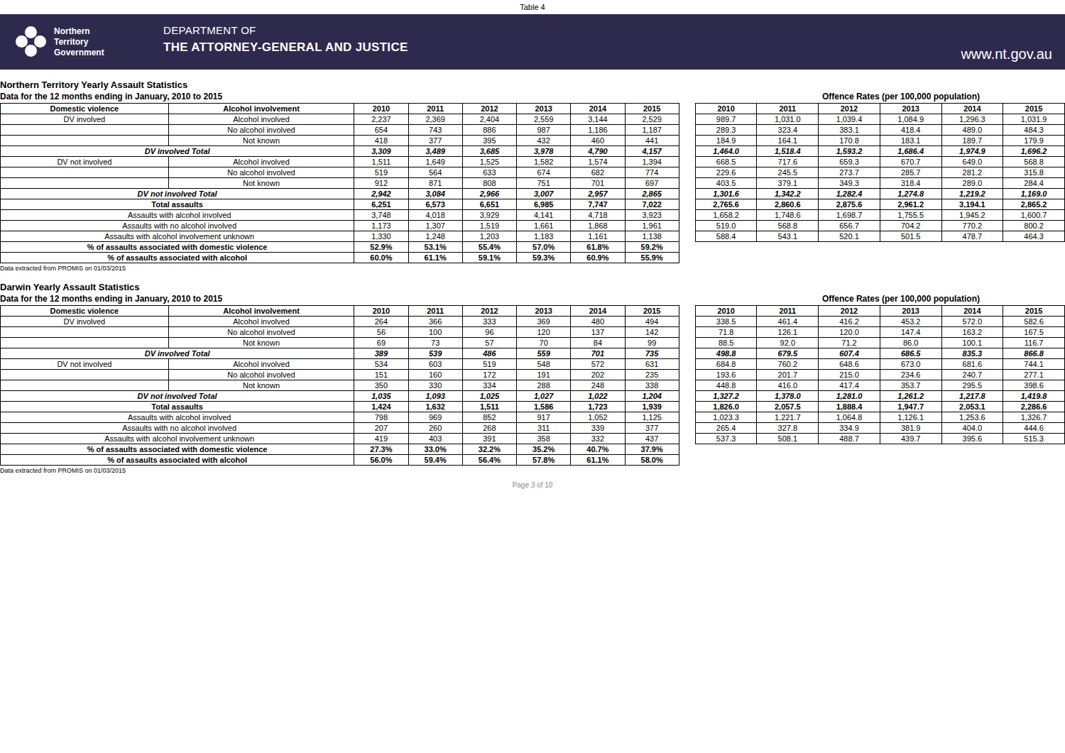Table 4
Northern
Territory
Government
DEPARTMENT OF
THE ATTORNEY-GENERAL AND JUSTICE
www.nt.gov.au
Northern Territory Yearly Assault Statistics
Data for the 12 months ending in January, 2010 to 2015
Offence Rates (per 100,000 population)
| Domestic violence | Alcohol involvement | 2010 | 2011 | 2012 | 2013 | 2014 | 2015 | | 2010 | 2011 | 2012 | 2013 | 2014 | 2015 |
| --- | --- | --- | --- | --- | --- | --- | --- | --- | --- | --- | --- | --- | --- | --- |
| DV involved | Alcohol involved | 2,237 | 2,369 | 2,404 | 2,559 | 3,144 | 2,529 | | 989.7 | 1,031.0 | 1,039.4 | 1,084.9 | 1,296.3 | 1,031.9 |
| | No alcohol involved | 654 | 743 | 886 | 987 | 1,186 | 1,187 | | 289.3 | 323.4 | 383.1 | 418.4 | 489.0 | 484.3 |
| | Not known | 418 | 377 | 395 | 432 | 460 | 441 | | 184.9 | 164.1 | 170.8 | 183.1 | 189.7 | 179.9 |
| DV involved Total | 3,309 | 3,489 | 3,685 | 3,978 | 4,790 | 4,157 | | 1,464.0 | 1,518.4 | 1,593.2 | 1,686.4 | 1,974.9 | 1,696.2 |
| DV not involved | Alcohol involved | 1,511 | 1,649 | 1,525 | 1,582 | 1,574 | 1,394 | | 668.5 | 717.6 | 659.3 | 670.7 | 649.0 | 568.8 |
| | No alcohol involved | 519 | 564 | 633 | 674 | 682 | 774 | | 229.6 | 245.5 | 273.7 | 285.7 | 281.2 | 315.8 |
| | Not known | 912 | 871 | 808 | 751 | 701 | 697 | | 403.5 | 379.1 | 349.3 | 318.4 | 289.0 | 284.4 |
| DV not involved Total | 2,942 | 3,084 | 2,966 | 3,007 | 2,957 | 2,865 | | 1,301.6 | 1,342.2 | 1,282.4 | 1,274.8 | 1,219.2 | 1,169.0 |
| Total assaults | 6,251 | 6,573 | 6,651 | 6,985 | 7,747 | 7,022 | | 2,765.6 | 2,860.6 | 2,875.6 | 2,961.2 | 3,194.1 | 2,865.2 |
| Assaults with alcohol involved | 3,748 | 4,018 | 3,929 | 4,141 | 4,718 | 3,923 | | 1,658.2 | 1,748.6 | 1,698.7 | 1,755.5 | 1,945.2 | 1,600.7 |
| Assaults with no alcohol involved | 1,173 | 1,307 | 1,519 | 1,661 | 1,868 | 1,961 | | 519.0 | 568.8 | 656.7 | 704.2 | 770.2 | 800.2 |
| Assaults with alcohol involvement unknown | 1,330 | 1,248 | 1,203 | 1,183 | 1,161 | 1,138 | | 588.4 | 543.1 | 520.1 | 501.5 | 478.7 | 464.3 |
| % of assaults associated with domestic violence | 52.9% | 53.1% | 55.4% | 57.0% | 61.8% | 59.2% | | | | | | | |
| % of assaults associated with alcohol | 60.0% | 61.1% | 59.1% | 59.3% | 60.9% | 55.9% | | | | | | | |
Data extracted from PROMIS on 01/03/2015
Darwin Yearly Assault Statistics
Data for the 12 months ending in January, 2010 to 2015
Offence Rates (per 100,000 population)
| Domestic violence | Alcohol involvement | 2010 | 2011 | 2012 | 2013 | 2014 | 2015 | | 2010 | 2011 | 2012 | 2013 | 2014 | 2015 |
| --- | --- | --- | --- | --- | --- | --- | --- | --- | --- | --- | --- | --- | --- | --- |
| DV involved | Alcohol involved | 264 | 366 | 333 | 369 | 480 | 494 | | 338.5 | 461.4 | 416.2 | 453.2 | 572.0 | 582.6 |
| | No alcohol involved | 56 | 100 | 96 | 120 | 137 | 142 | | 71.8 | 126.1 | 120.0 | 147.4 | 163.2 | 167.5 |
| | Not known | 69 | 73 | 57 | 70 | 84 | 99 | | 88.5 | 92.0 | 71.2 | 86.0 | 100.1 | 116.7 |
| DV involved Total | 389 | 539 | 486 | 559 | 701 | 735 | | 498.8 | 679.5 | 607.4 | 686.5 | 835.3 | 866.8 |
| DV not involved | Alcohol involved | 534 | 603 | 519 | 548 | 572 | 631 | | 684.8 | 760.2 | 648.6 | 673.0 | 681.6 | 744.1 |
| | No alcohol involved | 151 | 160 | 172 | 191 | 202 | 235 | | 193.6 | 201.7 | 215.0 | 234.6 | 240.7 | 277.1 |
| | Not known | 350 | 330 | 334 | 288 | 248 | 338 | | 448.8 | 416.0 | 417.4 | 353.7 | 295.5 | 398.6 |
| DV not involved Total | 1,035 | 1,093 | 1,025 | 1,027 | 1,022 | 1,204 | | 1,327.2 | 1,378.0 | 1,281.0 | 1,261.2 | 1,217.8 | 1,419.8 |
| Total assaults | 1,424 | 1,632 | 1,511 | 1,586 | 1,723 | 1,939 | | 1,826.0 | 2,057.5 | 1,888.4 | 1,947.7 | 2,053.1 | 2,286.6 |
| Assaults with alcohol involved | 798 | 969 | 852 | 917 | 1,052 | 1,125 | | 1,023.3 | 1,221.7 | 1,064.8 | 1,126.1 | 1,253.6 | 1,326.7 |
| Assaults with no alcohol involved | 207 | 260 | 268 | 311 | 339 | 377 | | 265.4 | 327.8 | 334.9 | 381.9 | 404.0 | 444.6 |
| Assaults with alcohol involvement unknown | 419 | 403 | 391 | 358 | 332 | 437 | | 537.3 | 508.1 | 488.7 | 439.7 | 395.6 | 515.3 |
| % of assaults associated with domestic violence | 27.3% | 33.0% | 32.2% | 35.2% | 40.7% | 37.9% | | | | | | | |
| % of assaults associated with alcohol | 56.0% | 59.4% | 56.4% | 57.8% | 61.1% | 58.0% | | | | | | | |
Data extracted from PROMIS on 01/03/2015
Page 3 of 10